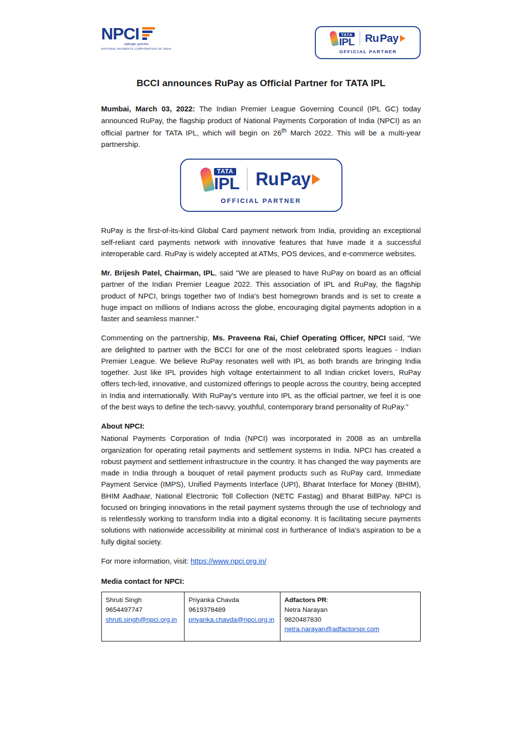NPCI
भारतीय राष्ट्रीय भुगतान निगम
NATIONAL PAYMENTS CORPORATION OF INDIA
TATA IPL
RuPay
OFFICIAL PARTNER
BCCI announces RuPay as Official Partner for TATA IPL
Mumbai, March 03, 2022: The Indian Premier League Governing Council (IPL GC) today announced RuPay, the flagship product of National Payments Corporation of India (NPCI) as an official partner for TATA IPL, which will begin on 26th March 2022. This will be a multi-year partnership.
TATA IPL
RuPay
OFFICIAL PARTNER
RuPay is the first-of-its-kind Global Card payment network from India, providing an exceptional self-reliant card payments network with innovative features that have made it a successful interoperable card. RuPay is widely accepted at ATMs, POS devices, and e-commerce websites.
Mr. Brijesh Patel, Chairman, IPL, said "We are pleased to have RuPay on board as an official partner of the Indian Premier League 2022. This association of IPL and RuPay, the flagship product of NPCI, brings together two of India's best homegrown brands and is set to create a huge impact on millions of Indians across the globe, encouraging digital payments adoption in a faster and seamless manner.''
Commenting on the partnership, Ms. Praveena Rai, Chief Operating Officer, NPCI said, “We are delighted to partner with the BCCI for one of the most celebrated sports leagues - Indian Premier League. We believe RuPay resonates well with IPL as both brands are bringing India together. Just like IPL provides high voltage entertainment to all Indian cricket lovers, RuPay offers tech-led, innovative, and customized offerings to people across the country, being accepted in India and internationally. With RuPay's venture into IPL as the official partner, we feel it is one of the best ways to define the tech-savvy, youthful, contemporary brand personality of RuPay.''
About NPCI:
National Payments Corporation of India (NPCI) was incorporated in 2008 as an umbrella organization for operating retail payments and settlement systems in India. NPCI has created a robust payment and settlement infrastructure in the country. It has changed the way payments are made in India through a bouquet of retail payment products such as RuPay card, Immediate Payment Service (IMPS), Unified Payments Interface (UPI), Bharat Interface for Money (BHIM), BHIM Aadhaar, National Electronic Toll Collection (NETC Fastag) and Bharat BillPay. NPCI is focused on bringing innovations in the retail payment systems through the use of technology and is relentlessly working to transform India into a digital economy. It is facilitating secure payments solutions with nationwide accessibility at minimal cost in furtherance of India's aspiration to be a fully digital society.
For more information, visit: https://www.npci.org.in/
Media contact for NPCI:
| Shruti Singh 9654497747 shruti.singh@npci.org.in | Priyanka Chavda 9619378489 priyanka.chavda@npci.org.in | Adfactors PR : Netra Narayan 9820487830 netra.narayan@adfactorspr.com |